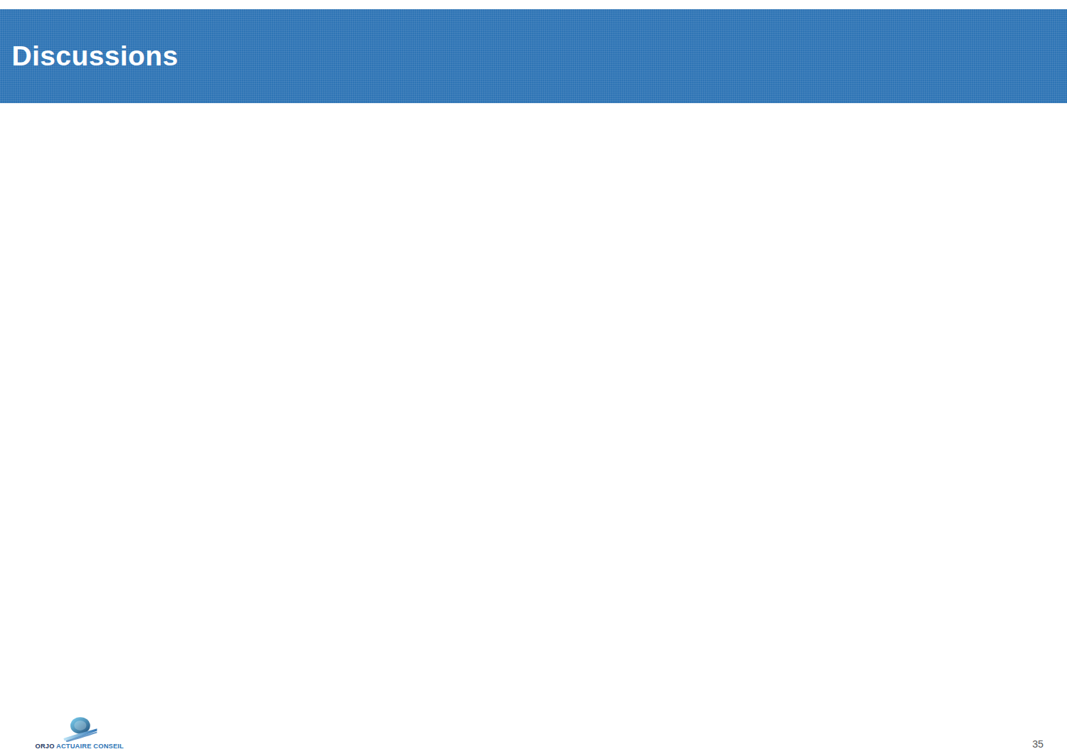Discussions
ORJO ACTUAIRE CONSEIL
35